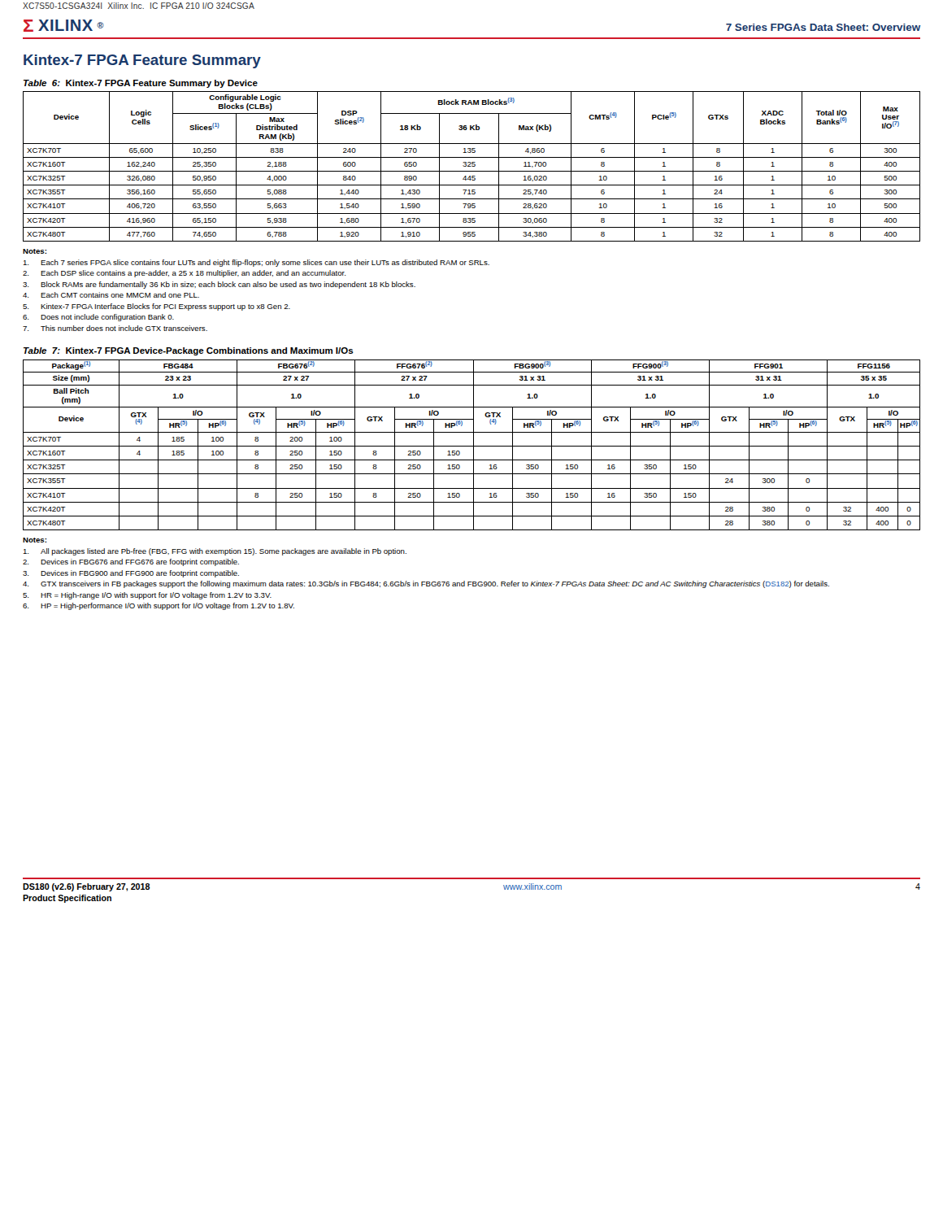XC7S50-1CSGA324I Xilinx Inc. IC FPGA 210 I/O 324CSGA
Σ XILINX®
7 Series FPGAs Data Sheet: Overview
Kintex-7 FPGA Feature Summary
Table 6: Kintex-7 FPGA Feature Summary by Device
| Device | Logic Cells | Configurable Logic Blocks (CLBs) | DSP Slices (2) | Block RAM Blocks (3) | CMTs (4) | PCIe (5) | GTXs | XADC Blocks | Total I/O Banks (6) | Max User I/O (7) |
| --- | --- | --- | --- | --- | --- | --- | --- | --- | --- | --- |
| Slices (1) | Max Distributed RAM (Kb) | 18 Kb | 36 Kb | Max (Kb) |
| XC7K70T | 65,600 | 10,250 | 838 | 240 | 270 | 135 | 4,860 | 6 | 1 | 8 | 1 | 6 | 300 |
| XC7K160T | 162,240 | 25,350 | 2,188 | 600 | 650 | 325 | 11,700 | 8 | 1 | 8 | 1 | 8 | 400 |
| XC7K325T | 326,080 | 50,950 | 4,000 | 840 | 890 | 445 | 16,020 | 10 | 1 | 16 | 1 | 10 | 500 |
| XC7K355T | 356,160 | 55,650 | 5,088 | 1,440 | 1,430 | 715 | 25,740 | 6 | 1 | 24 | 1 | 6 | 300 |
| XC7K410T | 406,720 | 63,550 | 5,663 | 1,540 | 1,590 | 795 | 28,620 | 10 | 1 | 16 | 1 | 10 | 500 |
| XC7K420T | 416,960 | 65,150 | 5,938 | 1,680 | 1,670 | 835 | 30,060 | 8 | 1 | 32 | 1 | 8 | 400 |
| XC7K480T | 477,760 | 74,650 | 6,788 | 1,920 | 1,910 | 955 | 34,380 | 8 | 1 | 32 | 1 | 8 | 400 |
Notes:
Each 7 series FPGA slice contains four LUTs and eight flip-flops; only some slices can use their LUTs as distributed RAM or SRLs.
Each DSP slice contains a pre-adder, a 25 x 18 multiplier, an adder, and an accumulator.
Block RAMs are fundamentally 36 Kb in size; each block can also be used as two independent 18 Kb blocks.
Each CMT contains one MMCM and one PLL.
Kintex-7 FPGA Interface Blocks for PCI Express support up to x8 Gen 2.
Does not include configuration Bank 0.
This number does not include GTX transceivers.
Table 7: Kintex-7 FPGA Device-Package Combinations and Maximum I/Os
| Package (1) | FBG484 | FBG676 (2) | FFG676 (2) | FBG900 (3) | FFG900 (3) | FFG901 | FFG1156 |
| --- | --- | --- | --- | --- | --- | --- | --- |
| Size (mm) | 23 x 23 | 27 x 27 | 27 x 27 | 31 x 31 | 31 x 31 | 31 x 31 | 35 x 35 |
| Ball Pitch (mm) | 1.0 | 1.0 | 1.0 | 1.0 | 1.0 | 1.0 | 1.0 |
| Device | GTX (4) | I/O | GTX (4) | I/O | GTX | I/O | GTX (4) | I/O | GTX | I/O | GTX | I/O | GTX | I/O |
| HR (5) | HP (6) | HR (5) | HP (6) | HR (5) | HP (6) | HR (5) | HP (6) | HR (5) | HP (6) | HR (5) | HP (6) | HR (5) | HP (6) |
| XC7K70T | 4 | 185 | 100 | 8 | 200 | 100 | | | | | | | | | | | | | | | |
| XC7K160T | 4 | 185 | 100 | 8 | 250 | 150 | 8 | 250 | 150 | | | | | | | | | | | | |
| XC7K325T | | | | 8 | 250 | 150 | 8 | 250 | 150 | 16 | 350 | 150 | 16 | 350 | 150 | | | | | | |
| XC7K355T | | | | | | | | | | | | | | | | 24 | 300 | 0 | | | |
| XC7K410T | | | | 8 | 250 | 150 | 8 | 250 | 150 | 16 | 350 | 150 | 16 | 350 | 150 | | | | | | |
| XC7K420T | | | | | | | | | | | | | | | | 28 | 380 | 0 | 32 | 400 | 0 |
| XC7K480T | | | | | | | | | | | | | | | | 28 | 380 | 0 | 32 | 400 | 0 |
Notes:
All packages listed are Pb-free (FBG, FFG with exemption 15). Some packages are available in Pb option.
Devices in FBG676 and FFG676 are footprint compatible.
Devices in FBG900 and FFG900 are footprint compatible.
GTX transceivers in FB packages support the following maximum data rates: 10.3Gb/s in FBG484; 6.6Gb/s in FBG676 and FBG900. Refer to Kintex-7 FPGAs Data Sheet: DC and AC Switching Characteristics (DS182) for details.
HR = High-range I/O with support for I/O voltage from 1.2V to 3.3V.
HP = High-performance I/O with support for I/O voltage from 1.2V to 1.8V.
DS180 (v2.6) February 27, 2018
Product Specification
www.xilinx.com
4